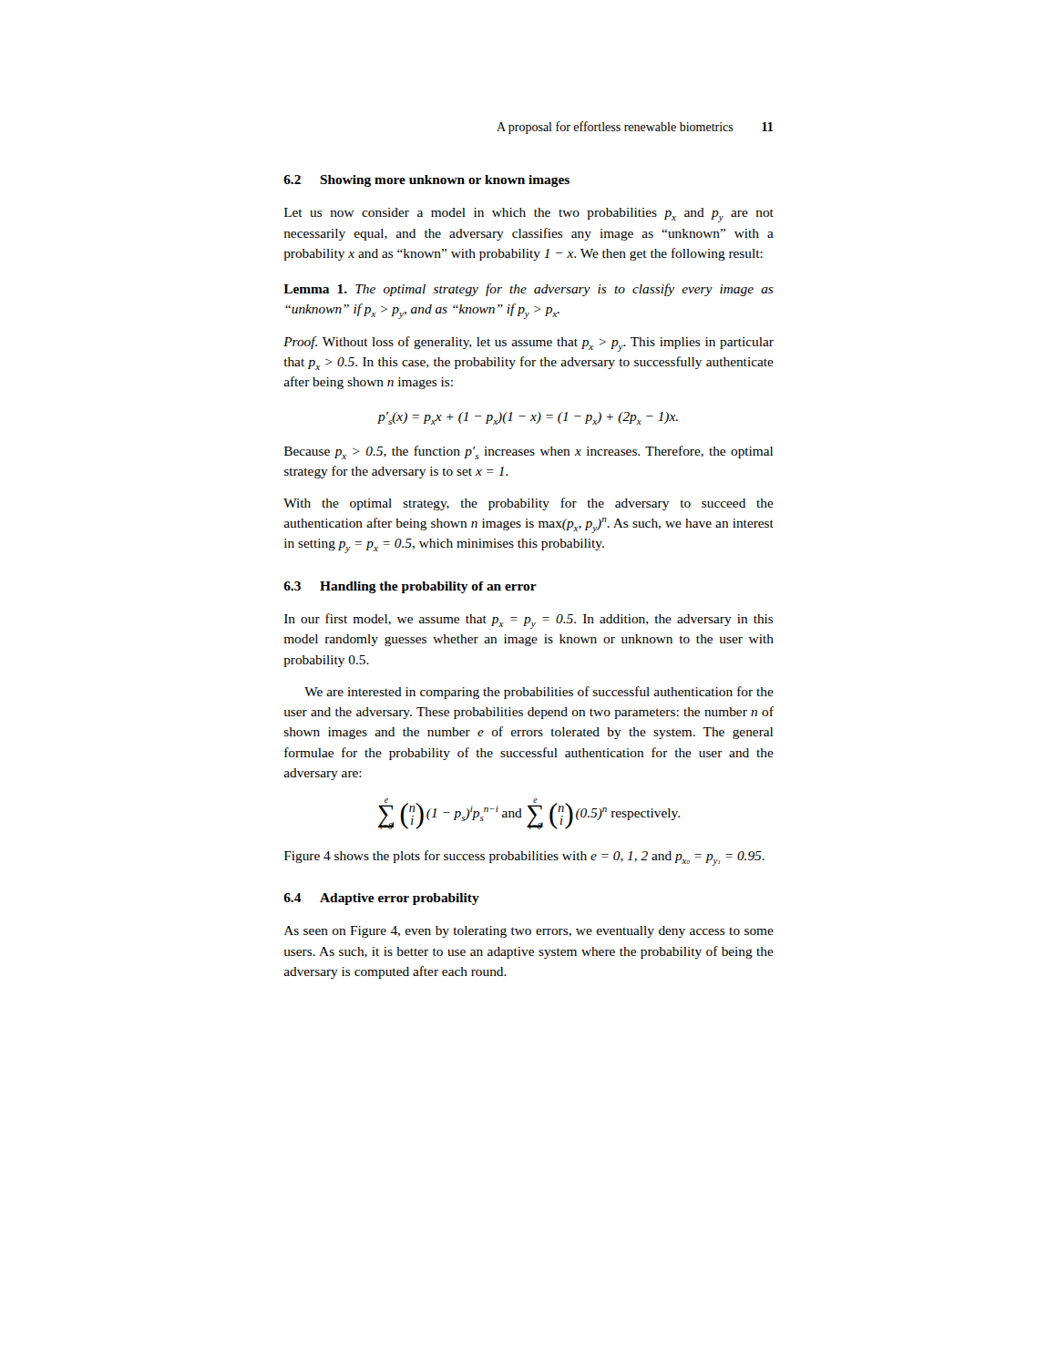A proposal for effortless renewable biometrics 11
6.2 Showing more unknown or known images
Let us now consider a model in which the two probabilities px and py are not necessarily equal, and the adversary classifies any image as “unknown” with a probability x and as “known” with probability 1 − x. We then get the following result:
Lemma 1. The optimal strategy for the adversary is to classify every image as “unknown” if px > py, and as “known” if py > px.
Proof. Without loss of generality, let us assume that px > py. This implies in particular that px > 0.5. In this case, the probability for the adversary to successfully authenticate after being shown n images is:
p′s(x) = pxx + (1 − px)(1 − x) = (1 − px) + (2px − 1)x.
Because px > 0.5, the function p′s increases when x increases. Therefore, the optimal strategy for the adversary is to set x = 1.
With the optimal strategy, the probability for the adversary to succeed the authentication after being shown n images is max(px, py)n. As such, we have an interest in setting py = px = 0.5, which minimises this probability.
6.3 Handling the probability of an error
In our first model, we assume that px = py = 0.5. In addition, the adversary in this model randomly guesses whether an image is known or unknown to the user with probability 0.5.
We are interested in comparing the probabilities of successful authentication for the user and the adversary. These probabilities depend on two parameters: the number n of shown images and the number e of errors tolerated by the system. The general formulae for the probability of the successful authentication for the user and the adversary are:
e∑i=0(ni)(1 − ps)ipsn−i and e∑i=0(ni)(0.5)n respectively.
Figure 4 shows the plots for success probabilities with e = 0, 1, 2 and px0 = py1 = 0.95.
6.4 Adaptive error probability
As seen on Figure 4, even by tolerating two errors, we eventually deny access to some users. As such, it is better to use an adaptive system where the probability of being the adversary is computed after each round.